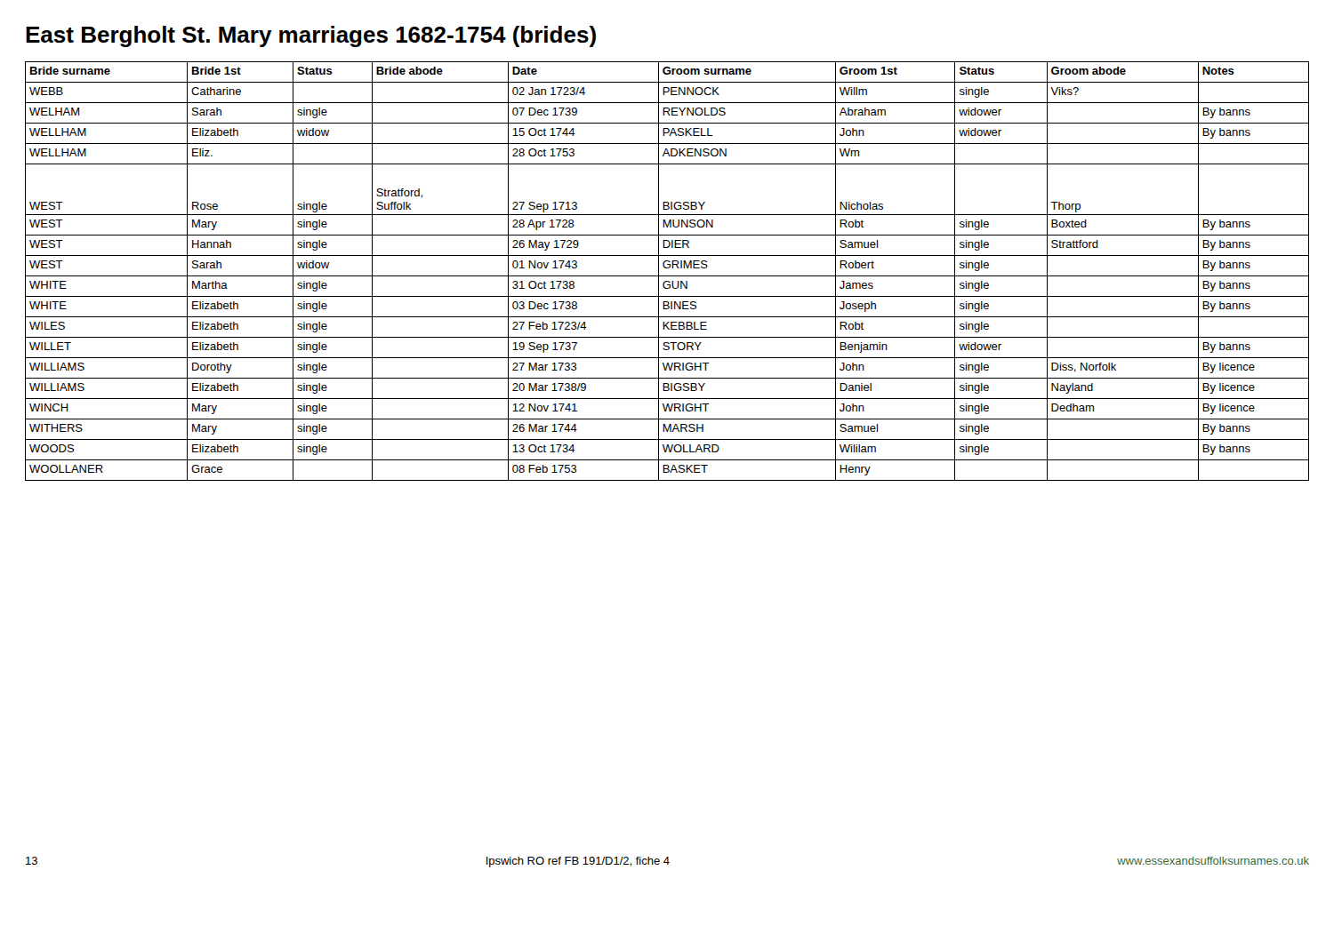East Bergholt St. Mary marriages 1682-1754 (brides)
| Bride surname | Bride 1st | Status | Bride abode | Date | Groom surname | Groom 1st | Status | Groom abode | Notes |
| --- | --- | --- | --- | --- | --- | --- | --- | --- | --- |
| WEBB | Catharine | | | 02 Jan 1723/4 | PENNOCK | Willm | single | Viks? | |
| WELHAM | Sarah | single | | 07 Dec 1739 | REYNOLDS | Abraham | widower | | By banns |
| WELLHAM | Elizabeth | widow | | 15 Oct 1744 | PASKELL | John | widower | | By banns |
| WELLHAM | Eliz. | | | 28 Oct 1753 | ADKENSON | Wm | | | |
| WEST | Rose | single | Stratford, Suffolk | 27 Sep 1713 | BIGSBY | Nicholas | | Thorp | |
| WEST | Mary | single | | 28 Apr 1728 | MUNSON | Robt | single | Boxted | By banns |
| WEST | Hannah | single | | 26 May 1729 | DIER | Samuel | single | Strattford | By banns |
| WEST | Sarah | widow | | 01 Nov 1743 | GRIMES | Robert | single | | By banns |
| WHITE | Martha | single | | 31 Oct 1738 | GUN | James | single | | By banns |
| WHITE | Elizabeth | single | | 03 Dec 1738 | BINES | Joseph | single | | By banns |
| WILES | Elizabeth | single | | 27 Feb 1723/4 | KEBBLE | Robt | single | | |
| WILLET | Elizabeth | single | | 19 Sep 1737 | STORY | Benjamin | widower | | By banns |
| WILLIAMS | Dorothy | single | | 27 Mar 1733 | WRIGHT | John | single | Diss, Norfolk | By licence |
| WILLIAMS | Elizabeth | single | | 20 Mar 1738/9 | BIGSBY | Daniel | single | Nayland | By licence |
| WINCH | Mary | single | | 12 Nov 1741 | WRIGHT | John | single | Dedham | By licence |
| WITHERS | Mary | single | | 26 Mar 1744 | MARSH | Samuel | single | | By banns |
| WOODS | Elizabeth | single | | 13 Oct 1734 | WOLLARD | Wililam | single | | By banns |
| WOOLLANER | Grace | | | 08 Feb 1753 | BASKET | Henry | | | |
13
Ipswich RO ref FB 191/D1/2, fiche 4
www.essexandsuffolksurnames.co.uk